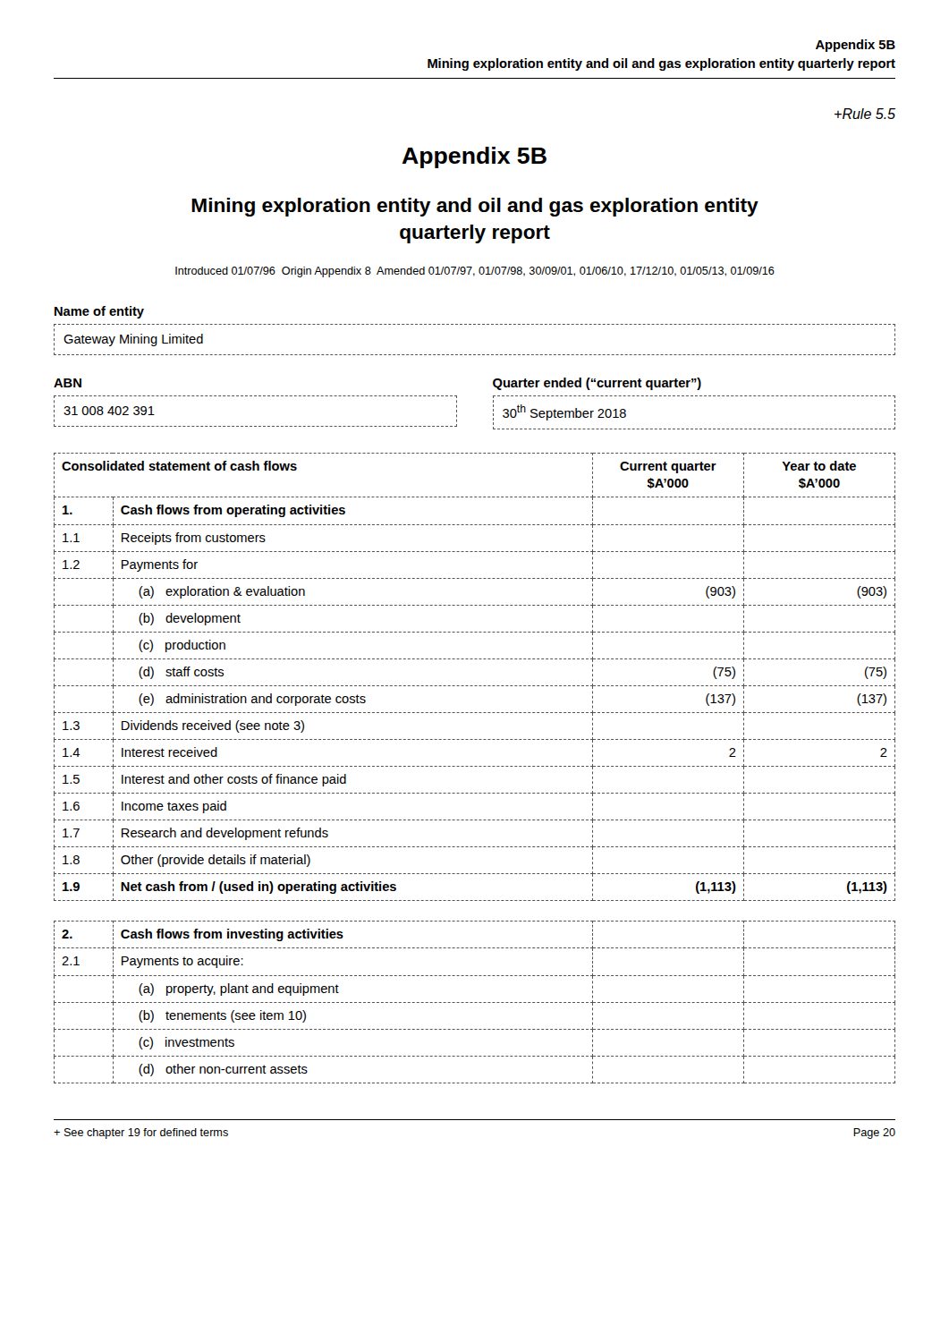Appendix 5B
Mining exploration entity and oil and gas exploration entity quarterly report
+Rule 5.5
Appendix 5B
Mining exploration entity and oil and gas exploration entity
quarterly report
Introduced 01/07/96 Origin Appendix 8 Amended 01/07/97, 01/07/98, 30/09/01, 01/06/10, 17/12/10, 01/05/13, 01/09/16
Name of entity
Gateway Mining Limited
ABN
31 008 402 391
Quarter ended (“current quarter”)
30th September 2018
| Consolidated statement of cash flows | Current quarter $A’000 | Year to date $A’000 |
| --- | --- | --- |
| 1. | Cash flows from operating activities | | |
| 1.1 | Receipts from customers | | |
| 1.2 | Payments for | | |
| | (a) exploration & evaluation | (903) | (903) |
| | (b) development | | |
| | (c) production | | |
| | (d) staff costs | (75) | (75) |
| | (e) administration and corporate costs | (137) | (137) |
| 1.3 | Dividends received (see note 3) | | |
| 1.4 | Interest received | 2 | 2 |
| 1.5 | Interest and other costs of finance paid | | |
| 1.6 | Income taxes paid | | |
| 1.7 | Research and development refunds | | |
| 1.8 | Other (provide details if material) | | |
| 1.9 | Net cash from / (used in) operating activities | (1,113) | (1,113) |
| 2. | Cash flows from investing activities | | |
| 2.1 | Payments to acquire: | | |
| | (a) property, plant and equipment | | |
| | (b) tenements (see item 10) | | |
| | (c) investments | | |
| | (d) other non-current assets | | |
+ See chapter 19 for defined terms Page 20